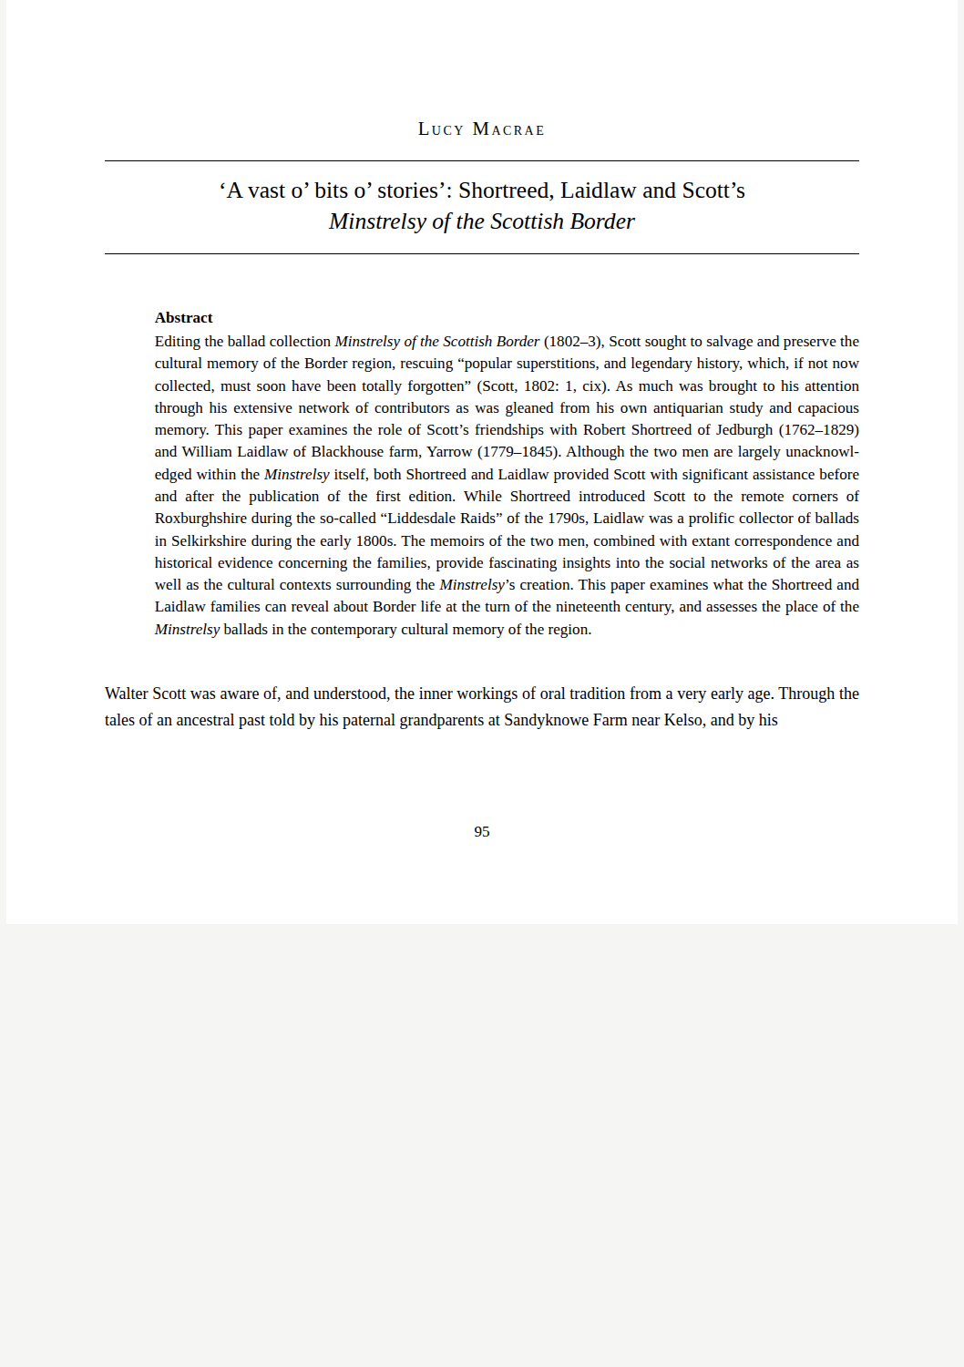Lucy Macrae
‘A vast o’ bits o’ stories’: Shortreed, Laidlaw and Scott’s
Minstrelsy of the Scottish Border
Abstract
Editing the ballad collection Minstrelsy of the Scottish Border (1802–3), Scott sought to salvage and preserve the cultural memory of the Border region, rescuing “popular superstitions, and legendary history, which, if not now collected, must soon have been totally forgotten” (Scott, 1802: 1, cix). As much was brought to his attention through his extensive network of contributors as was gleaned from his own antiquarian study and capacious memory. This paper examines the role of Scott’s friendships with Robert Shortreed of Jedburgh (1762–1829) and William Laidlaw of Blackhouse farm, Yarrow (1779–1845). Although the two men are largely unacknowledged within the Minstrelsy itself, both Shortreed and Laidlaw provided Scott with significant assistance before and after the publication of the first edition. While Shortreed introduced Scott to the remote corners of Roxburghshire during the so-called “Liddesdale Raids” of the 1790s, Laidlaw was a prolific collector of ballads in Selkirkshire during the early 1800s. The memoirs of the two men, combined with extant correspondence and historical evidence concerning the families, provide fascinating insights into the social networks of the area as well as the cultural contexts surrounding the Minstrelsy’s creation. This paper examines what the Shortreed and Laidlaw families can reveal about Border life at the turn of the nineteenth century, and assesses the place of the Minstrelsy ballads in the contemporary cultural memory of the region.
Walter Scott was aware of, and understood, the inner workings of oral tradition from a very early age. Through the tales of an ancestral past told by his paternal grandparents at Sandyknowe Farm near Kelso, and by his
95